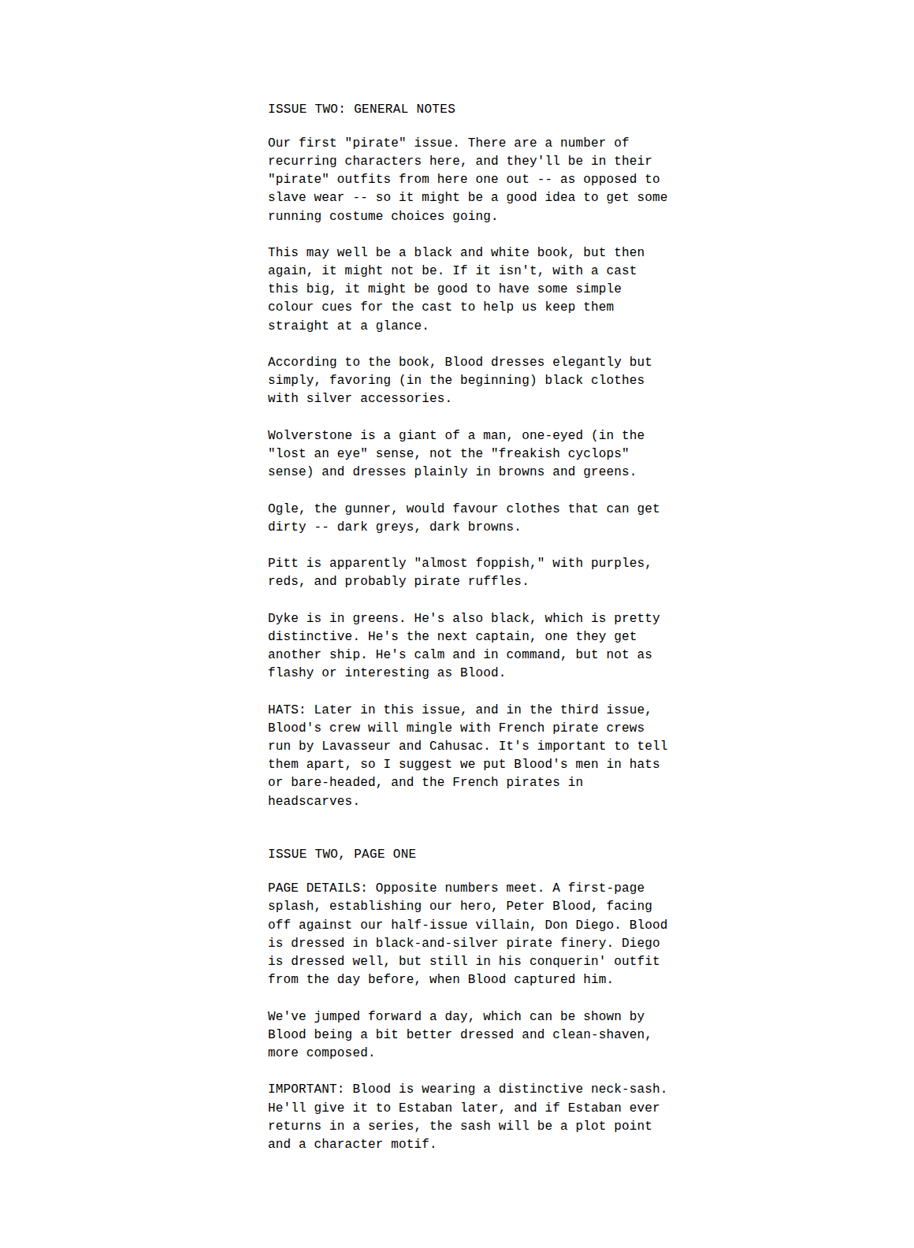ISSUE TWO: GENERAL NOTES
Our first "pirate" issue. There are a number of recurring characters here, and they'll be in their "pirate" outfits from here one out -- as opposed to slave wear -- so it might be a good idea to get some running costume choices going.
This may well be a black and white book, but then again, it might not be. If it isn't, with a cast this big, it might be good to have some simple colour cues for the cast to help us keep them straight at a glance.
According to the book, Blood dresses elegantly but simply, favoring (in the beginning) black clothes with silver accessories.
Wolverstone is a giant of a man, one-eyed (in the "lost an eye" sense, not the "freakish cyclops" sense) and dresses plainly in browns and greens.
Ogle, the gunner, would favour clothes that can get dirty -- dark greys, dark browns.
Pitt is apparently "almost foppish," with purples, reds, and probably pirate ruffles.
Dyke is in greens. He's also black, which is pretty distinctive. He's the next captain, one they get another ship. He's calm and in command, but not as flashy or interesting as Blood.
HATS: Later in this issue, and in the third issue, Blood's crew will mingle with French pirate crews run by Lavasseur and Cahusac. It's important to tell them apart, so I suggest we put Blood's men in hats or bare-headed, and the French pirates in headscarves.
ISSUE TWO, PAGE ONE
PAGE DETAILS: Opposite numbers meet. A first-page splash, establishing our hero, Peter Blood, facing off against our half-issue villain, Don Diego. Blood is dressed in black-and-silver pirate finery. Diego is dressed well, but still in his conquerin' outfit from the day before, when Blood captured him.
We've jumped forward a day, which can be shown by Blood being a bit better dressed and clean-shaven, more composed.
IMPORTANT: Blood is wearing a distinctive neck-sash. He'll give it to Estaban later, and if Estaban ever returns in a series, the sash will be a plot point and a character motif.